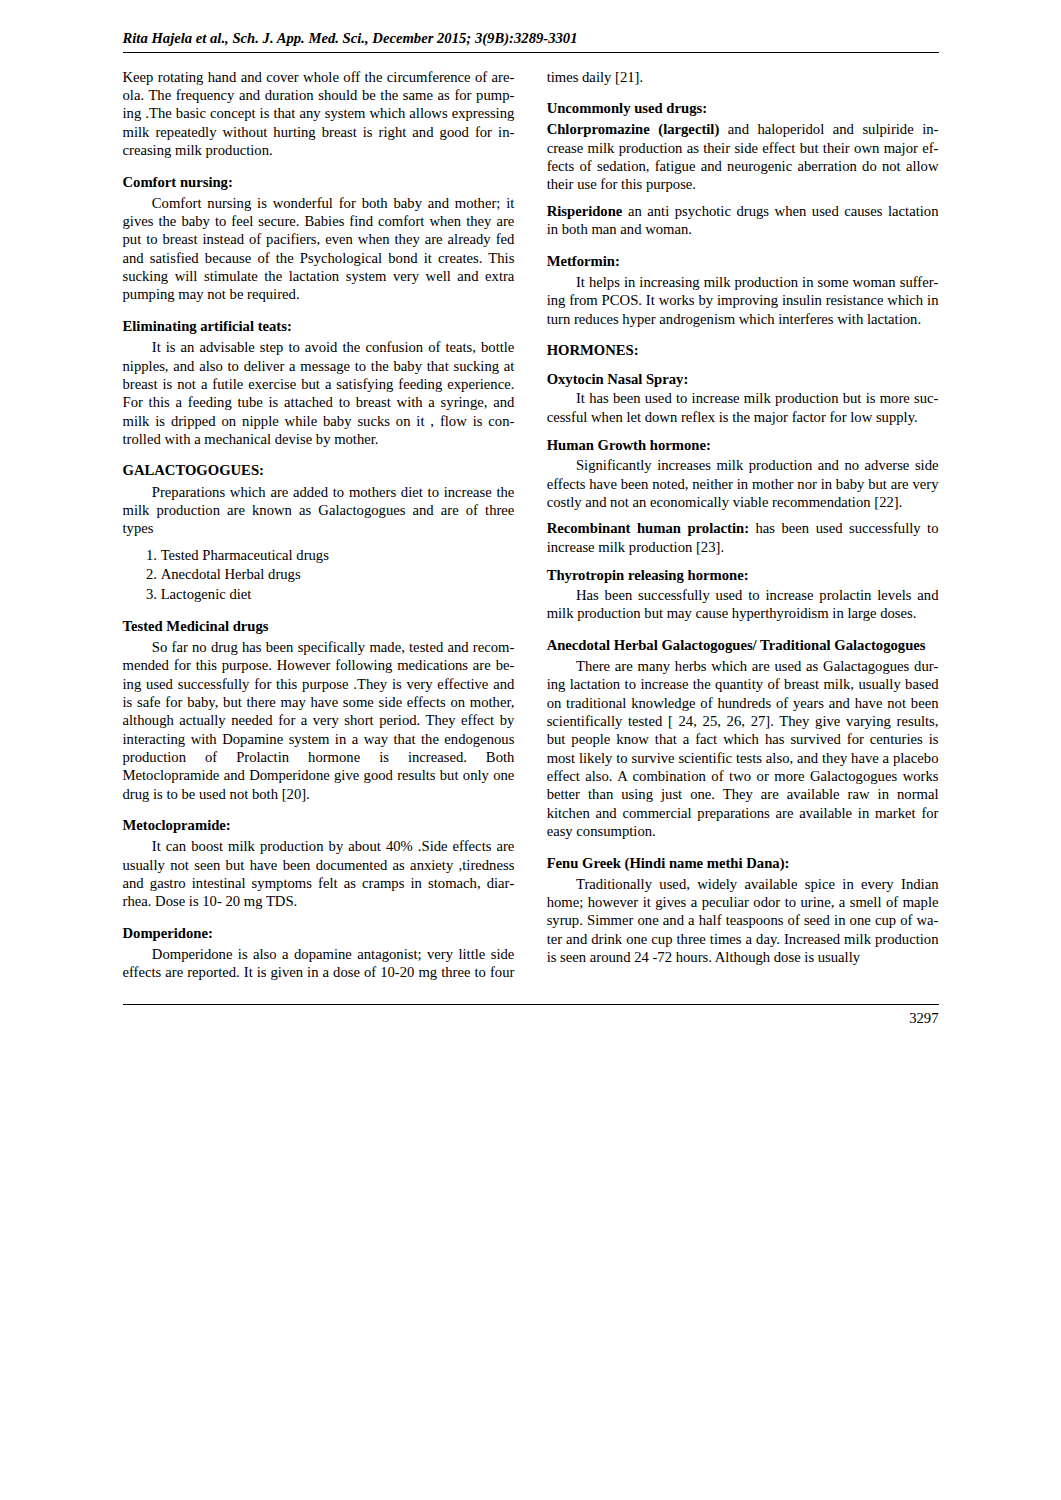Rita Hajela et al., Sch. J. App. Med. Sci., December 2015; 3(9B):3289-3301
Keep rotating hand and cover whole off the circumference of areola. The frequency and duration should be the same as for pumping .The basic concept is that any system which allows expressing milk repeatedly without hurting breast is right and good for increasing milk production.
Comfort nursing:
Comfort nursing is wonderful for both baby and mother; it gives the baby to feel secure. Babies find comfort when they are put to breast instead of pacifiers, even when they are already fed and satisfied because of the Psychological bond it creates. This sucking will stimulate the lactation system very well and extra pumping may not be required.
Eliminating artificial teats:
It is an advisable step to avoid the confusion of teats, bottle nipples, and also to deliver a message to the baby that sucking at breast is not a futile exercise but a satisfying feeding experience. For this a feeding tube is attached to breast with a syringe, and milk is dripped on nipple while baby sucks on it , flow is controlled with a mechanical devise by mother.
GALACTOGOGUES:
Preparations which are added to mothers diet to increase the milk production are known as Galactogogues and are of three types
Tested Pharmaceutical drugs
Anecdotal Herbal drugs
Lactogenic diet
Tested Medicinal drugs
So far no drug has been specifically made, tested and recommended for this purpose. However following medications are being used successfully for this purpose .They is very effective and is safe for baby, but there may have some side effects on mother, although actually needed for a very short period. They effect by interacting with Dopamine system in a way that the endogenous production of Prolactin hormone is increased. Both Metoclopramide and Domperidone give good results but only one drug is to be used not both [20].
Metoclopramide:
It can boost milk production by about 40% .Side effects are usually not seen but have been documented as anxiety ,tiredness and gastro intestinal symptoms felt as cramps in stomach, diarrhea. Dose is 10- 20 mg TDS.
Domperidone:
Domperidone is also a dopamine antagonist; very little side effects are reported. It is given in a dose of 10-20 mg three to four times daily [21].
Uncommonly used drugs:
Chlorpromazine (largectil) and haloperidol and sulpiride increase milk production as their side effect but their own major effects of sedation, fatigue and neurogenic aberration do not allow their use for this purpose.
Risperidone an anti psychotic drugs when used causes lactation in both man and woman.
Metformin:
It helps in increasing milk production in some woman suffering from PCOS. It works by improving insulin resistance which in turn reduces hyper androgenism which interferes with lactation.
HORMONES:
Oxytocin Nasal Spray:
It has been used to increase milk production but is more successful when let down reflex is the major factor for low supply.
Human Growth hormone:
Significantly increases milk production and no adverse side effects have been noted, neither in mother nor in baby but are very costly and not an economically viable recommendation [22].
Recombinant human prolactin: has been used successfully to increase milk production [23].
Thyrotropin releasing hormone:
Has been successfully used to increase prolactin levels and milk production but may cause hyperthyroidism in large doses.
Anecdotal Herbal Galactogogues/ Traditional Galactogogues
There are many herbs which are used as Galactagogues during lactation to increase the quantity of breast milk, usually based on traditional knowledge of hundreds of years and have not been scientifically tested [ 24, 25, 26, 27]. They give varying results, but people know that a fact which has survived for centuries is most likely to survive scientific tests also, and they have a placebo effect also. A combination of two or more Galactogogues works better than using just one. They are available raw in normal kitchen and commercial preparations are available in market for easy consumption.
Fenu Greek (Hindi name methi Dana):
Traditionally used, widely available spice in every Indian home; however it gives a peculiar odor to urine, a smell of maple syrup. Simmer one and a half teaspoons of seed in one cup of water and drink one cup three times a day. Increased milk production is seen around 24 -72 hours. Although dose is usually
3297